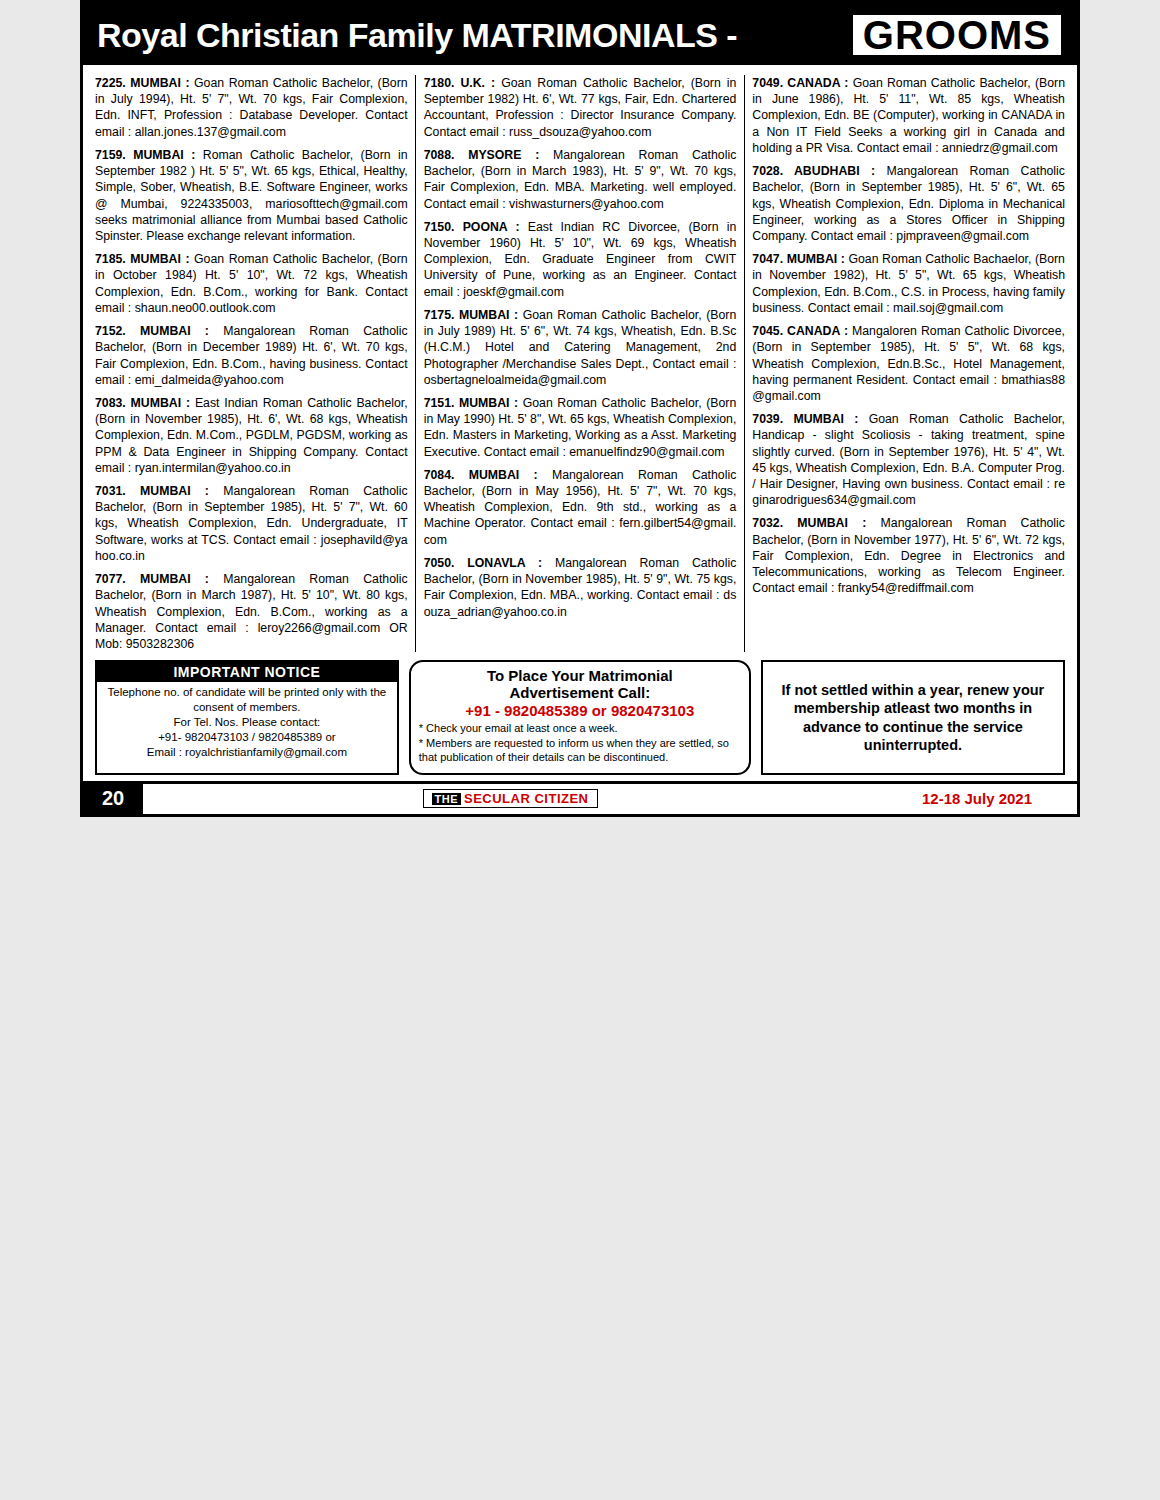Royal Christian Family MATRIMONIALS -
GROOMS
7225. MUMBAI : Goan Roman Catholic Bachelor, (Born in July 1994), Ht. 5' 7", Wt. 70 kgs, Fair Complexion, Edn. INFT, Profession : Database Developer. Contact email : allan.jones.137@gmail.com
7159. MUMBAI : Roman Catholic Bachelor, (Born in September 1982 ) Ht. 5' 5", Wt. 65 kgs, Ethical, Healthy, Simple, Sober, Wheatish, B.E. Software Engineer, works @ Mumbai, 9224335003, mariosofttech@gmail.com seeks matrimonial alliance from Mumbai based Catholic Spinster. Please exchange relevant information.
7185. MUMBAI : Goan Roman Catholic Bachelor, (Born in October 1984) Ht. 5' 10", Wt. 72 kgs, Wheatish Complexion, Edn. B.Com., working for Bank. Contact email : shaun.neo00.outlook.com
7152. MUMBAI : Mangalorean Roman Catholic Bachelor, (Born in December 1989) Ht. 6', Wt. 70 kgs, Fair Complexion, Edn. B.Com., having business. Contact email : emi_dalmeida@yahoo.com
7083. MUMBAI : East Indian Roman Catholic Bachelor, (Born in November 1985), Ht. 6', Wt. 68 kgs, Wheatish Complexion, Edn. M.Com., PGDLM, PGDSM, working as PPM & Data Engineer in Shipping Company. Contact email : ryan.intermilan@yahoo.co.in
7031. MUMBAI : Mangalorean Roman Catholic Bachelor, (Born in September 1985), Ht. 5' 7", Wt. 60 kgs, Wheatish Complexion, Edn. Undergraduate, IT Software, works at TCS. Contact email : josephavild@yahoo.co.in
7077. MUMBAI : Mangalorean Roman Catholic Bachelor, (Born in March 1987), Ht. 5' 10", Wt. 80 kgs, Wheatish Complexion, Edn. B.Com., working as a Manager. Contact email : leroy2266@gmail.com OR Mob: 9503282306
7180. U.K. : Goan Roman Catholic Bachelor, (Born in September 1982) Ht. 6', Wt. 77 kgs, Fair, Edn. Chartered Accountant, Profession : Director Insurance Company. Contact email : russ_dsouza@yahoo.com
7088. MYSORE : Mangalorean Roman Catholic Bachelor, (Born in March 1983), Ht. 5' 9", Wt. 70 kgs, Fair Complexion, Edn. MBA. Marketing. well employed. Contact email : vishwasturners@yahoo.com
7150. POONA : East Indian RC Divorcee, (Born in November 1960) Ht. 5' 10", Wt. 69 kgs, Wheatish Complexion, Edn. Graduate Engineer from CWIT University of Pune, working as an Engineer. Contact email : joeskf@gmail.com
7175. MUMBAI : Goan Roman Catholic Bachelor, (Born in July 1989) Ht. 5' 6", Wt. 74 kgs, Wheatish, Edn. B.Sc (H.C.M.) Hotel and Catering Management, 2nd Photographer /Merchandise Sales Dept., Contact email : osbertagneloalmeida@gmail.com
7151. MUMBAI : Goan Roman Catholic Bachelor, (Born in May 1990) Ht. 5' 8", Wt. 65 kgs, Wheatish Complexion, Edn. Masters in Marketing, Working as a Asst. Marketing Executive. Contact email : emanuelfindz90@gmail.com
7084. MUMBAI : Mangalorean Roman Catholic Bachelor, (Born in May 1956), Ht. 5' 7", Wt. 70 kgs, Wheatish Complexion, Edn. 9th std., working as a Machine Operator. Contact email : fern.gilbert54@gmail.com
7050. LONAVLA : Mangalorean Roman Catholic Bachelor, (Born in November 1985), Ht. 5' 9", Wt. 75 kgs, Fair Complexion, Edn. MBA., working. Contact email : dsouza_adrian@yahoo.co.in
7049. CANADA : Goan Roman Catholic Bachelor, (Born in June 1986), Ht. 5' 11", Wt. 85 kgs, Wheatish Complexion, Edn. BE (Computer), working in CANADA in a Non IT Field Seeks a working girl in Canada and holding a PR Visa. Contact email : anniedrz@gmail.com
7028. ABUDHABI : Mangalorean Roman Catholic Bachelor, (Born in September 1985), Ht. 5' 6", Wt. 65 kgs, Wheatish Complexion, Edn. Diploma in Mechanical Engineer, working as a Stores Officer in Shipping Company. Contact email : pjmpraveen@gmail.com
7047. MUMBAI : Goan Roman Catholic Bachaelor, (Born in November 1982), Ht. 5' 5", Wt. 65 kgs, Wheatish Complexion, Edn. B.Com., C.S. in Process, having family business. Contact email : mail.soj@gmail.com
7045. CANADA : Mangaloren Roman Catholic Divorcee, (Born in September 1985), Ht. 5' 5", Wt. 68 kgs, Wheatish Complexion, Edn.B.Sc., Hotel Management, having permanent Resident. Contact email : bmathias88@gmail.com
7039. MUMBAI : Goan Roman Catholic Bachelor, Handicap - slight Scoliosis - taking treatment, spine slightly curved. (Born in September 1976), Ht. 5' 4", Wt. 45 kgs, Wheatish Complexion, Edn. B.A. Computer Prog. / Hair Designer, Having own business. Contact email : reginarodrigues634@gmail.com
7032. MUMBAI : Mangalorean Roman Catholic Bachelor, (Born in November 1977), Ht. 5' 6", Wt. 72 kgs, Fair Complexion, Edn. Degree in Electronics and Telecommunications, working as Telecom Engineer. Contact email : franky54@rediffmail.com
IMPORTANT NOTICE
Telephone no. of candidate will be printed only with the consent of members.
For Tel. Nos. Please contact:
+91- 9820473103 / 9820485389 or
Email : royalchristianfamily@gmail.com
To Place Your Matrimonial
Advertisement Call:
+91 - 9820485389 or 9820473103
* Check your email at least once a week.
* Members are requested to inform us when they are settled, so that publication of their details can be discontinued.
If not settled within a year, renew your membership atleast two months in advance to continue the service uninterrupted.
20
THESECULAR CITIZEN
12-18 July 2021